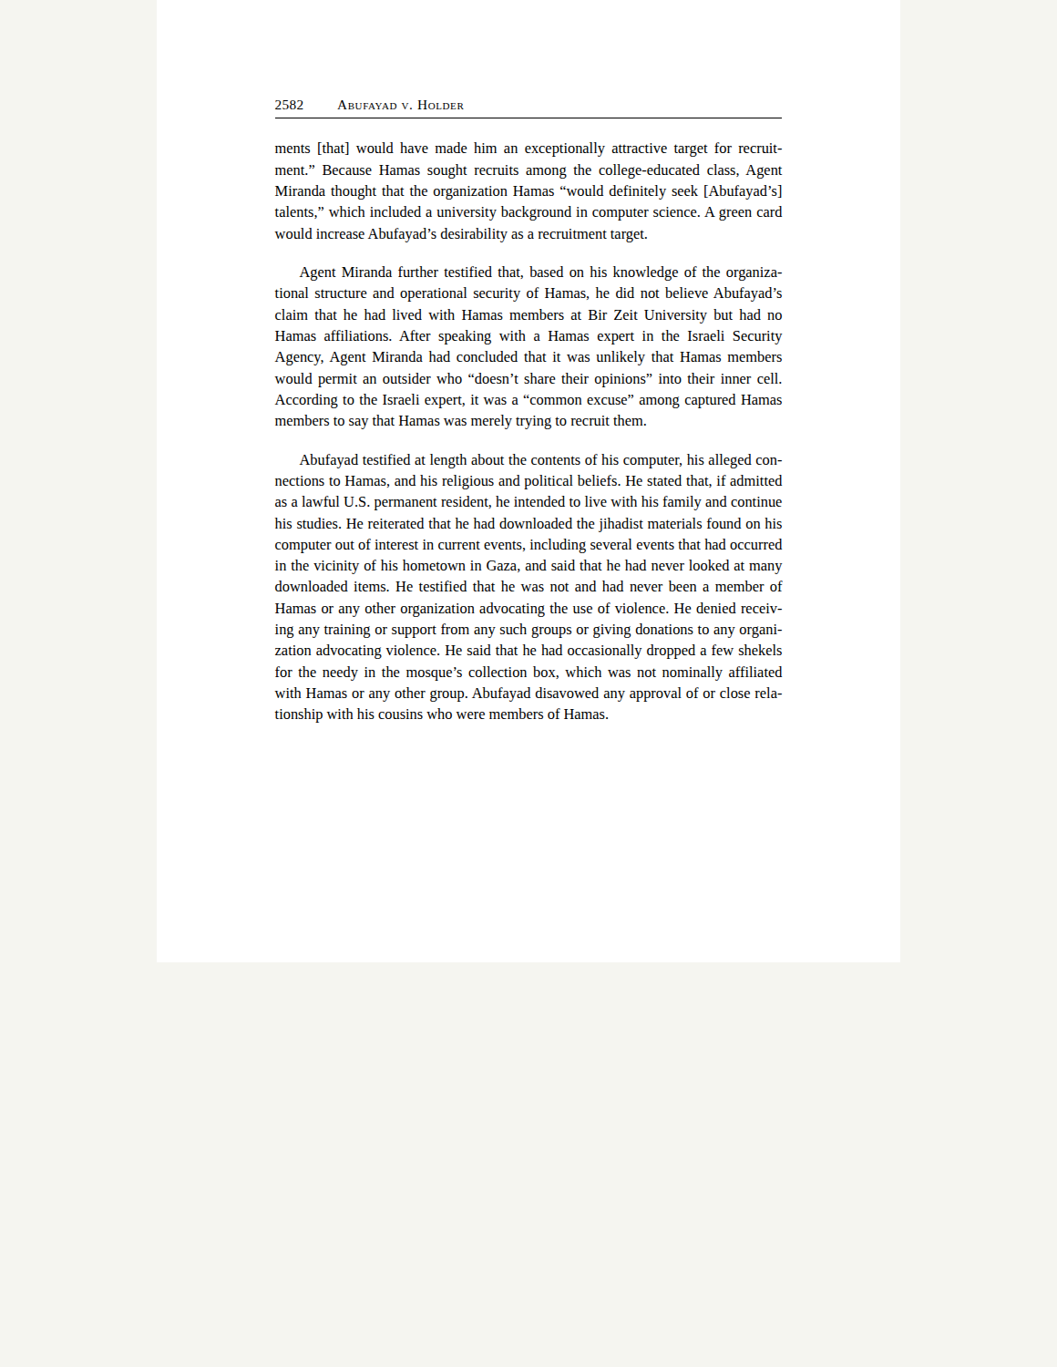2582 Abufayad v. Holder
ments [that] would have made him an exceptionally attractive target for recruitment.” Because Hamas sought recruits among the college-educated class, Agent Miranda thought that the organization Hamas “would definitely seek [Abufayad’s] talents,” which included a university background in computer science. A green card would increase Abufayad’s desirability as a recruitment target.
Agent Miranda further testified that, based on his knowledge of the organizational structure and operational security of Hamas, he did not believe Abufayad’s claim that he had lived with Hamas members at Bir Zeit University but had no Hamas affiliations. After speaking with a Hamas expert in the Israeli Security Agency, Agent Miranda had concluded that it was unlikely that Hamas members would permit an outsider who “doesn’t share their opinions” into their inner cell. According to the Israeli expert, it was a “common excuse” among captured Hamas members to say that Hamas was merely trying to recruit them.
Abufayad testified at length about the contents of his computer, his alleged connections to Hamas, and his religious and political beliefs. He stated that, if admitted as a lawful U.S. permanent resident, he intended to live with his family and continue his studies. He reiterated that he had downloaded the jihadist materials found on his computer out of interest in current events, including several events that had occurred in the vicinity of his hometown in Gaza, and said that he had never looked at many downloaded items. He testified that he was not and had never been a member of Hamas or any other organization advocating the use of violence. He denied receiving any training or support from any such groups or giving donations to any organization advocating violence. He said that he had occasionally dropped a few shekels for the needy in the mosque’s collection box, which was not nominally affiliated with Hamas or any other group. Abufayad disavowed any approval of or close relationship with his cousins who were members of Hamas.